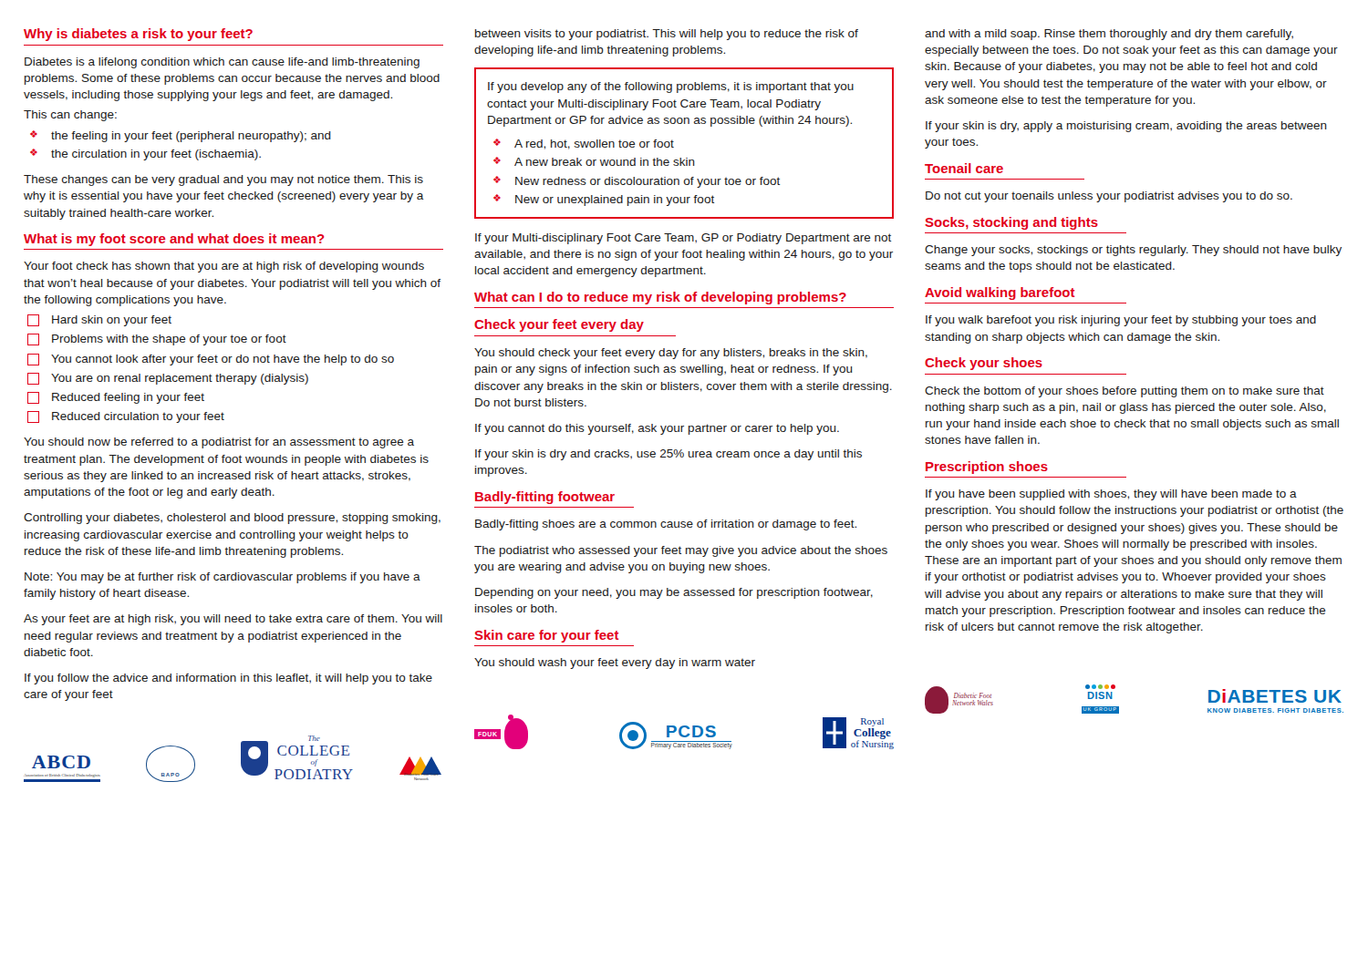Why is diabetes a risk to your feet?
Diabetes is a lifelong condition which can cause life-and limb-threatening problems. Some of these problems can occur because the nerves and blood vessels, including those supplying your legs and feet, are damaged.
This can change:
the feeling in your feet (peripheral neuropathy); and
the circulation in your feet (ischaemia).
These changes can be very gradual and you may not notice them. This is why it is essential you have your feet checked (screened) every year by a suitably trained health-care worker.
What is my foot score and what does it mean?
Your foot check has shown that you are at high risk of developing wounds that won’t heal because of your diabetes. Your podiatrist will tell you which of the following complications you have.
Hard skin on your feet
Problems with the shape of your toe or foot
You cannot look after your feet or do not have the help to do so
You are on renal replacement therapy (dialysis)
Reduced feeling in your feet
Reduced circulation to your feet
You should now be referred to a podiatrist for an assessment to agree a treatment plan. The development of foot wounds in people with diabetes is serious as they are linked to an increased risk of heart attacks, strokes, amputations of the foot or leg and early death.
Controlling your diabetes, cholesterol and blood pressure, stopping smoking, increasing cardiovascular exercise and controlling your weight helps to reduce the risk of these life-and limb threatening problems.
Note: You may be at further risk of cardiovascular problems if you have a family history of heart disease.
As your feet are at high risk, you will need to take extra care of them. You will need regular reviews and treatment by a podiatrist experienced in the diabetic foot.
If you follow the advice and information in this leaflet, it will help you to take care of your feet
ABCD Association of British Clinical Diabetologists
The
COLLEGE
of
PODIATRY
Diabetes Foot Care Network
between visits to your podiatrist. This will help you to reduce the risk of developing life-and limb threatening problems.
If you develop any of the following problems, it is important that you contact your Multi-disciplinary Foot Care Team, local Podiatry Department or GP for advice as soon as possible (within 24 hours).
A red, hot, swollen toe or foot
A new break or wound in the skin
New redness or discolouration of your toe or foot
New or unexplained pain in your foot
If your Multi-disciplinary Foot Care Team, GP or Podiatry Department are not available, and there is no sign of your foot healing within 24 hours, go to your local accident and emergency department.
What can I do to reduce my risk of developing problems?
Check your feet every day
You should check your feet every day for any blisters, breaks in the skin, pain or any signs of infection such as swelling, heat or redness. If you discover any breaks in the skin or blisters, cover them with a sterile dressing. Do not burst blisters.
If you cannot do this yourself, ask your partner or carer to help you.
If your skin is dry and cracks, use 25% urea cream once a day until this improves.
Badly-fitting footwear
Badly-fitting shoes are a common cause of irritation or damage to feet.
The podiatrist who assessed your feet may give you advice about the shoes you are wearing and advise you on buying new shoes.
Depending on your need, you may be assessed for prescription footwear, insoles or both.
Skin care for your feet
You should wash your feet every day in warm water
FDUK
PCDS Primary Care Diabetes Society
Royal
College
of Nursing
and with a mild soap. Rinse them thoroughly and dry them carefully, especially between the toes. Do not soak your feet as this can damage your skin. Because of your diabetes, you may not be able to feel hot and cold very well. You should test the temperature of the water with your elbow, or ask someone else to test the temperature for you.
If your skin is dry, apply a moisturising cream, avoiding the areas between your toes.
Toenail care
Do not cut your toenails unless your podiatrist advises you to do so.
Socks, stocking and tights
Change your socks, stockings or tights regularly. They should not have bulky seams and the tops should not be elasticated.
Avoid walking barefoot
If you walk barefoot you risk injuring your feet by stubbing your toes and standing on sharp objects which can damage the skin.
Check your shoes
Check the bottom of your shoes before putting them on to make sure that nothing sharp such as a pin, nail or glass has pierced the outer sole. Also, run your hand inside each shoe to check that no small objects such as small stones have fallen in.
Prescription shoes
If you have been supplied with shoes, they will have been made to a prescription. You should follow the instructions your podiatrist or orthotist (the person who prescribed or designed your shoes) gives you. These should be the only shoes you wear. Shoes will normally be prescribed with insoles. These are an important part of your shoes and you should only remove them if your orthotist or podiatrist advises you to. Whoever provided your shoes will advise you about any repairs or alterations to make sure that they will match your prescription. Prescription footwear and insoles can reduce the risk of ulcers but cannot remove the risk altogether.
Diabetic Foot
Network Wales
DISN
UK GROUP
Di ABETES UK
KNOW DIABETES. FIGHT DIABETES.